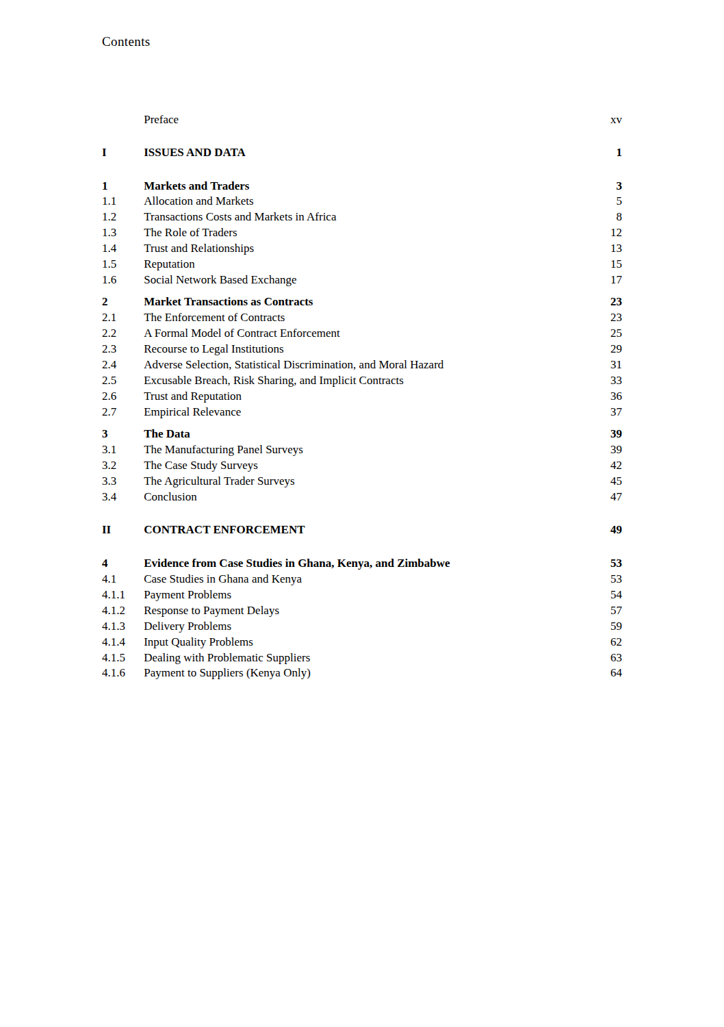Contents
| | Preface | xv |
| I | ISSUES AND DATA | 1 |
| 1 | Markets and Traders | 3 |
| 1.1 | Allocation and Markets | 5 |
| 1.2 | Transactions Costs and Markets in Africa | 8 |
| 1.3 | The Role of Traders | 12 |
| 1.4 | Trust and Relationships | 13 |
| 1.5 | Reputation | 15 |
| 1.6 | Social Network Based Exchange | 17 |
| 2 | Market Transactions as Contracts | 23 |
| 2.1 | The Enforcement of Contracts | 23 |
| 2.2 | A Formal Model of Contract Enforcement | 25 |
| 2.3 | Recourse to Legal Institutions | 29 |
| 2.4 | Adverse Selection, Statistical Discrimination, and Moral Hazard | 31 |
| 2.5 | Excusable Breach, Risk Sharing, and Implicit Contracts | 33 |
| 2.6 | Trust and Reputation | 36 |
| 2.7 | Empirical Relevance | 37 |
| 3 | The Data | 39 |
| 3.1 | The Manufacturing Panel Surveys | 39 |
| 3.2 | The Case Study Surveys | 42 |
| 3.3 | The Agricultural Trader Surveys | 45 |
| 3.4 | Conclusion | 47 |
| II | CONTRACT ENFORCEMENT | 49 |
| 4 | Evidence from Case Studies in Ghana, Kenya, and Zimbabwe | 53 |
| 4.1 | Case Studies in Ghana and Kenya | 53 |
| 4.1.1 | Payment Problems | 54 |
| 4.1.2 | Response to Payment Delays | 57 |
| 4.1.3 | Delivery Problems | 59 |
| 4.1.4 | Input Quality Problems | 62 |
| 4.1.5 | Dealing with Problematic Suppliers | 63 |
| 4.1.6 | Payment to Suppliers (Kenya Only) | 64 |